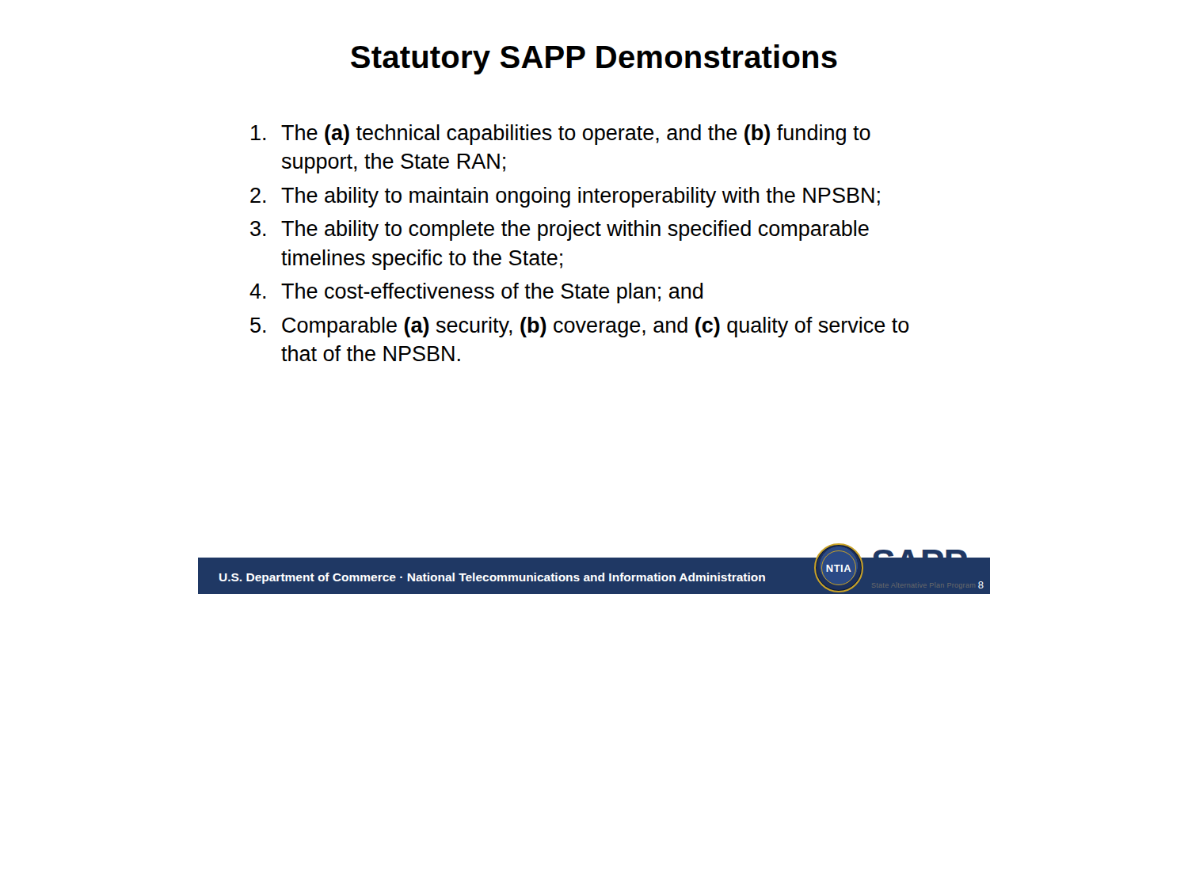Statutory SAPP Demonstrations
The (a) technical capabilities to operate, and the (b) funding to support, the State RAN;
The ability to maintain ongoing interoperability with the NPSBN;
The ability to complete the project within specified comparable timelines specific to the State;
The cost-effectiveness of the State plan; and
Comparable (a) security, (b) coverage, and (c) quality of service to that of the NPSBN.
U.S. Department of Commerce · National Telecommunications and Information Administration
NTIA
SAPP
State Alternative Plan Program
8